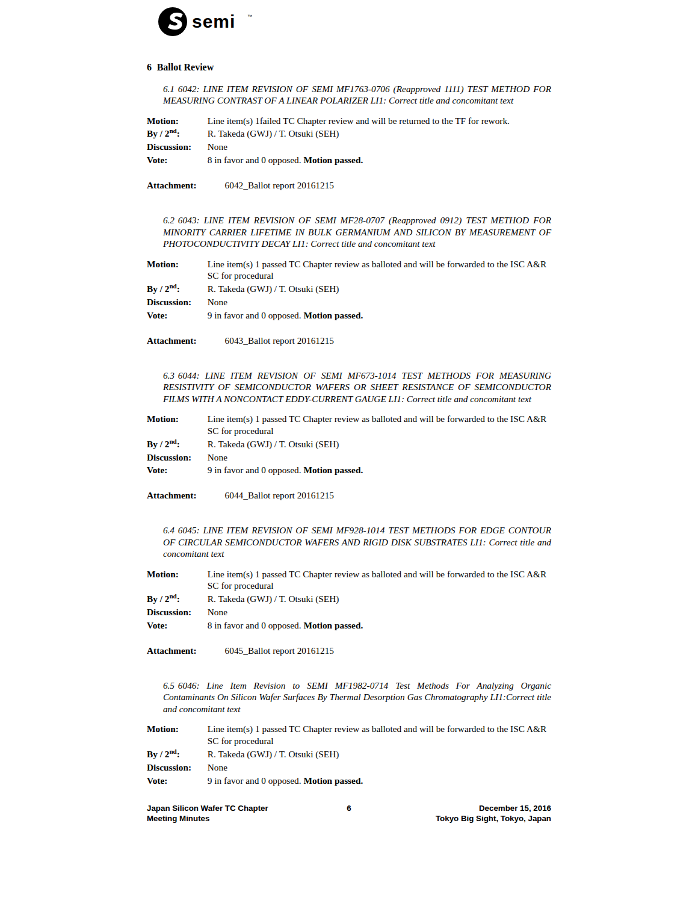semi ™
6 Ballot Review
6.16042: LINE ITEM REVISION OF SEMI MF1763-0706 (Reapproved 1111) TEST METHOD FOR MEASURING CONTRAST OF A LINEAR POLARIZER LI1: Correct title and concomitant text
| Motion: | Line item(s) 1failed TC Chapter review and will be returned to the TF for rework. |
| By / 2 nd : | R. Takeda (GWJ) / T. Otsuki (SEH) |
| Discussion: | None |
| Vote: | 8 in favor and 0 opposed. Motion passed. |
Attachment: 6042_Ballot report 20161215
6.26043: LINE ITEM REVISION OF SEMI MF28-0707 (Reapproved 0912) TEST METHOD FOR MINORITY CARRIER LIFETIME IN BULK GERMANIUM AND SILICON BY MEASUREMENT OF PHOTOCONDUCTIVITY DECAY LI1: Correct title and concomitant text
| Motion: | Line item(s) 1 passed TC Chapter review as balloted and will be forwarded to the ISC A&R SC for procedural |
| By / 2 nd : | R. Takeda (GWJ) / T. Otsuki (SEH) |
| Discussion: | None |
| Vote: | 9 in favor and 0 opposed. Motion passed. |
Attachment: 6043_Ballot report 20161215
6.36044: LINE ITEM REVISION OF SEMI MF673-1014 TEST METHODS FOR MEASURING RESISTIVITY OF SEMICONDUCTOR WAFERS OR SHEET RESISTANCE OF SEMICONDUCTOR FILMS WITH A NONCONTACT EDDY-CURRENT GAUGE LI1: Correct title and concomitant text
| Motion: | Line item(s) 1 passed TC Chapter review as balloted and will be forwarded to the ISC A&R SC for procedural |
| By / 2 nd : | R. Takeda (GWJ) / T. Otsuki (SEH) |
| Discussion: | None |
| Vote: | 9 in favor and 0 opposed. Motion passed. |
Attachment: 6044_Ballot report 20161215
6.46045: LINE ITEM REVISION OF SEMI MF928-1014 TEST METHODS FOR EDGE CONTOUR OF CIRCULAR SEMICONDUCTOR WAFERS AND RIGID DISK SUBSTRATES LI1: Correct title and concomitant text
| Motion: | Line item(s) 1 passed TC Chapter review as balloted and will be forwarded to the ISC A&R SC for procedural |
| By / 2 nd : | R. Takeda (GWJ) / T. Otsuki (SEH) |
| Discussion: | None |
| Vote: | 8 in favor and 0 opposed. Motion passed. |
Attachment: 6045_Ballot report 20161215
6.56046: Line Item Revision to SEMI MF1982-0714 Test Methods For Analyzing Organic Contaminants On Silicon Wafer Surfaces By Thermal Desorption Gas Chromatography LI1:Correct title and concomitant text
| Motion: | Line item(s) 1 passed TC Chapter review as balloted and will be forwarded to the ISC A&R SC for procedural |
| By / 2 nd : | R. Takeda (GWJ) / T. Otsuki (SEH) |
| Discussion: | None |
| Vote: | 9 in favor and 0 opposed. Motion passed. |
| Japan Silicon Wafer TC Chapter Meeting Minutes | 6 | December 15, 2016 Tokyo Big Sight, Tokyo, Japan |